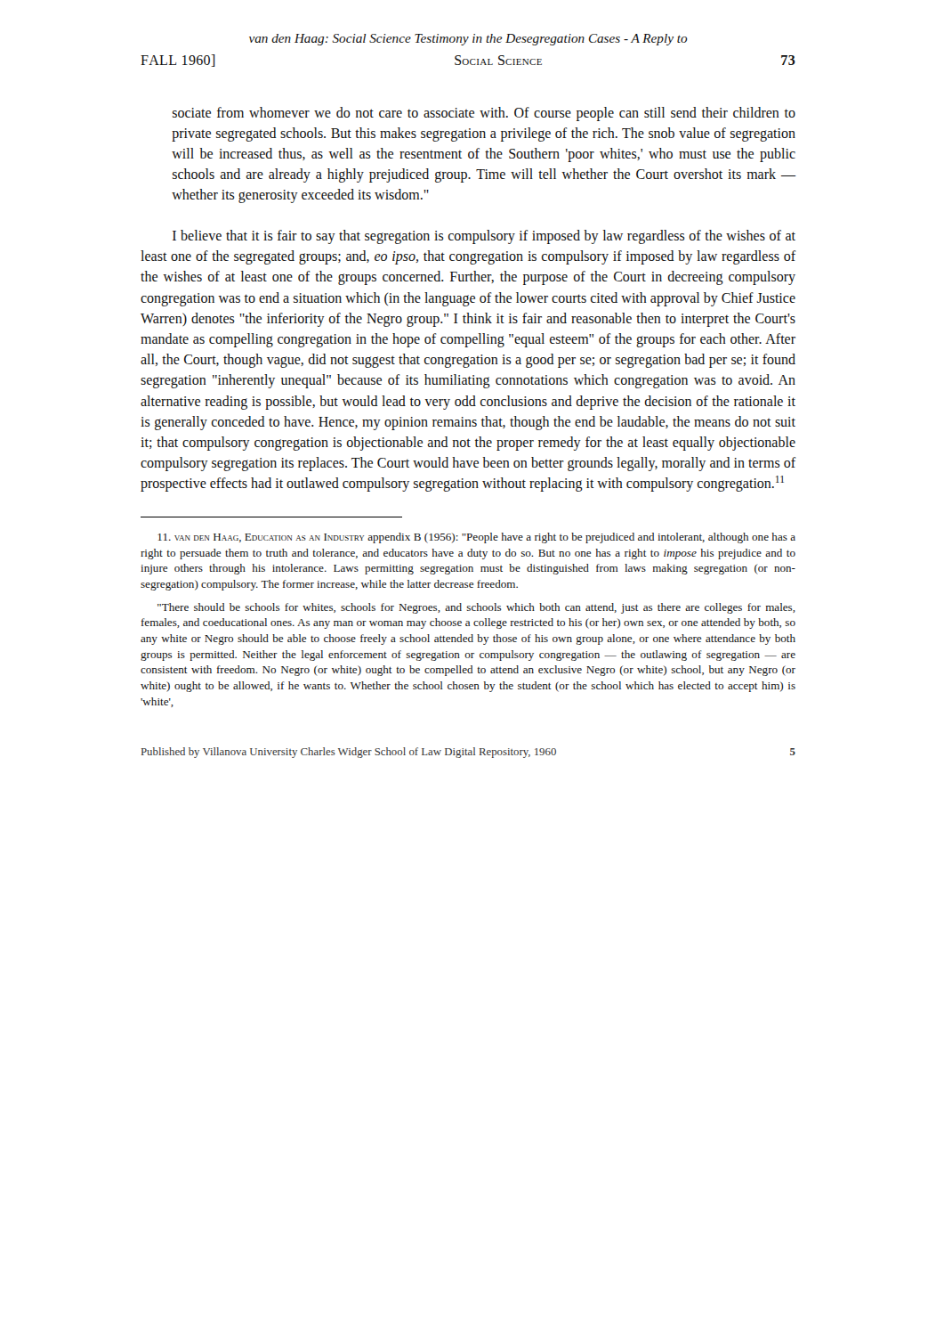van den Haag: Social Science Testimony in the Desegregation Cases - A Reply to
FALL 1960] Social Science 73
sociate from whomever we do not care to associate with. Of course people can still send their children to private segregated schools. But this makes segregation a privilege of the rich. The snob value of segregation will be increased thus, as well as the resentment of the Southern 'poor whites,' who must use the public schools and are already a highly prejudiced group. Time will tell whether the Court overshot its mark — whether its generosity exceeded its wisdom."
I believe that it is fair to say that segregation is compulsory if imposed by law regardless of the wishes of at least one of the segregated groups; and, eo ipso, that congregation is compulsory if imposed by law regardless of the wishes of at least one of the groups concerned. Further, the purpose of the Court in decreeing compulsory congregation was to end a situation which (in the language of the lower courts cited with approval by Chief Justice Warren) denotes "the inferiority of the Negro group." I think it is fair and reasonable then to interpret the Court's mandate as compelling congregation in the hope of compelling "equal esteem" of the groups for each other. After all, the Court, though vague, did not suggest that congregation is a good per se; or segregation bad per se; it found segregation "inherently unequal" because of its humiliating connotations which congregation was to avoid. An alternative reading is possible, but would lead to very odd conclusions and deprive the decision of the rationale it is generally conceded to have. Hence, my opinion remains that, though the end be laudable, the means do not suit it; that compulsory congregation is objectionable and not the proper remedy for the at least equally objectionable compulsory segregation its replaces. The Court would have been on better grounds legally, morally and in terms of prospective effects had it outlawed compulsory segregation without replacing it with compulsory congregation.11
11. van den Haag, Education as an Industry appendix B (1956): "People have a right to be prejudiced and intolerant, although one has a right to persuade them to truth and tolerance, and educators have a duty to do so. But no one has a right to impose his prejudice and to injure others through his intolerance. Laws permitting segregation must be distinguished from laws making segregation (or non-segregation) compulsory. The former increase, while the latter decrease freedom.
"There should be schools for whites, schools for Negroes, and schools which both can attend, just as there are colleges for males, females, and coeducational ones. As any man or woman may choose a college restricted to his (or her) own sex, or one attended by both, so any white or Negro should be able to choose freely a school attended by those of his own group alone, or one where attendance by both groups is permitted. Neither the legal enforcement of segregation or compulsory congregation — the outlawing of segregation — are consistent with freedom. No Negro (or white) ought to be compelled to attend an exclusive Negro (or white) school, but any Negro (or white) ought to be allowed, if he wants to. Whether the school chosen by the student (or the school which has elected to accept him) is 'white',
Published by Villanova University Charles Widger School of Law Digital Repository, 1960 5